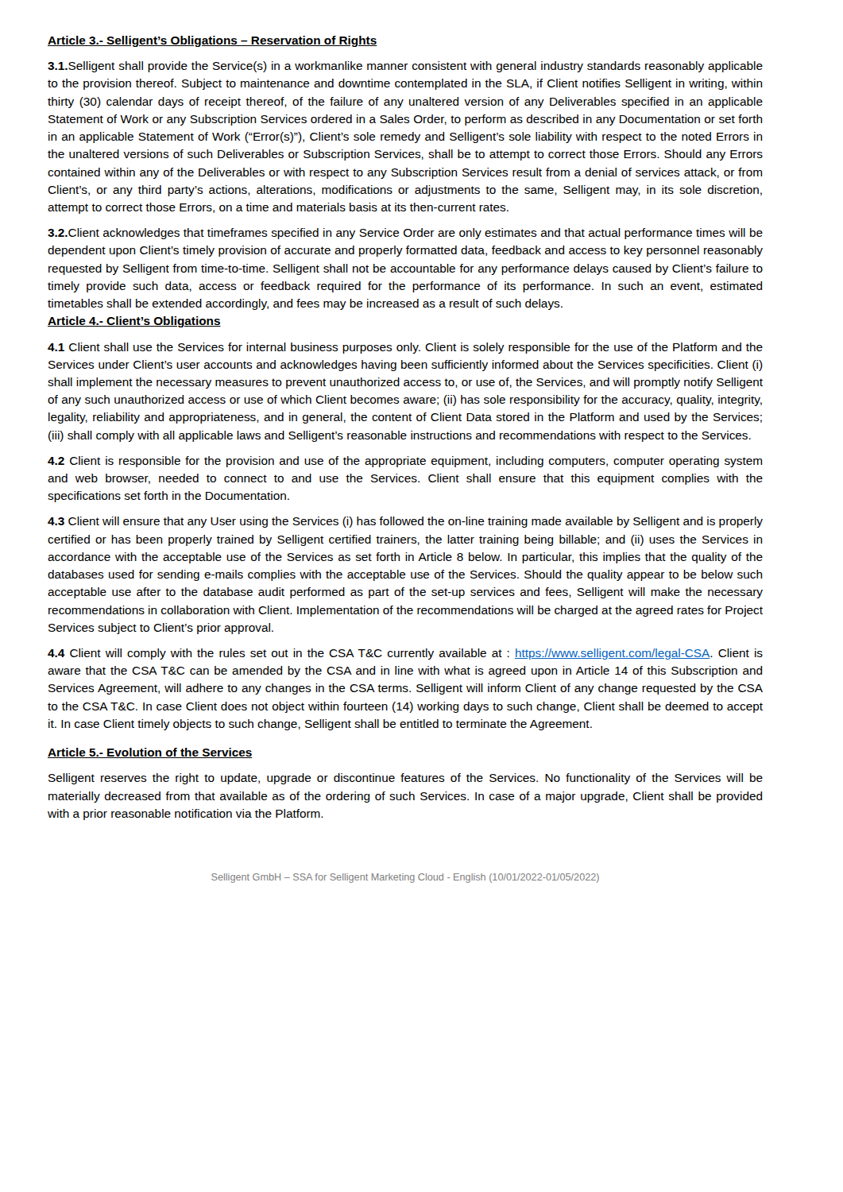Article 3.- Selligent’s Obligations – Reservation of Rights
3.1. Selligent shall provide the Service(s) in a workmanlike manner consistent with general industry standards reasonably applicable to the provision thereof. Subject to maintenance and downtime contemplated in the SLA, if Client notifies Selligent in writing, within thirty (30) calendar days of receipt thereof, of the failure of any unaltered version of any Deliverables specified in an applicable Statement of Work or any Subscription Services ordered in a Sales Order, to perform as described in any Documentation or set forth in an applicable Statement of Work (“Error(s)”), Client’s sole remedy and Selligent’s sole liability with respect to the noted Errors in the unaltered versions of such Deliverables or Subscription Services, shall be to attempt to correct those Errors. Should any Errors contained within any of the Deliverables or with respect to any Subscription Services result from a denial of services attack, or from Client’s, or any third party’s actions, alterations, modifications or adjustments to the same, Selligent may, in its sole discretion, attempt to correct those Errors, on a time and materials basis at its then-current rates.
3.2. Client acknowledges that timeframes specified in any Service Order are only estimates and that actual performance times will be dependent upon Client’s timely provision of accurate and properly formatted data, feedback and access to key personnel reasonably requested by Selligent from time-to-time. Selligent shall not be accountable for any performance delays caused by Client’s failure to timely provide such data, access or feedback required for the performance of its performance. In such an event, estimated timetables shall be extended accordingly, and fees may be increased as a result of such delays.
Article 4.- Client’s Obligations
4.1 Client shall use the Services for internal business purposes only. Client is solely responsible for the use of the Platform and the Services under Client’s user accounts and acknowledges having been sufficiently informed about the Services specificities. Client (i) shall implement the necessary measures to prevent unauthorized access to, or use of, the Services, and will promptly notify Selligent of any such unauthorized access or use of which Client becomes aware; (ii) has sole responsibility for the accuracy, quality, integrity, legality, reliability and appropriateness, and in general, the content of Client Data stored in the Platform and used by the Services; (iii) shall comply with all applicable laws and Selligent’s reasonable instructions and recommendations with respect to the Services.
4.2 Client is responsible for the provision and use of the appropriate equipment, including computers, computer operating system and web browser, needed to connect to and use the Services. Client shall ensure that this equipment complies with the specifications set forth in the Documentation.
4.3 Client will ensure that any User using the Services (i) has followed the on-line training made available by Selligent and is properly certified or has been properly trained by Selligent certified trainers, the latter training being billable; and (ii) uses the Services in accordance with the acceptable use of the Services as set forth in Article 8 below. In particular, this implies that the quality of the databases used for sending e-mails complies with the acceptable use of the Services. Should the quality appear to be below such acceptable use after to the database audit performed as part of the set-up services and fees, Selligent will make the necessary recommendations in collaboration with Client. Implementation of the recommendations will be charged at the agreed rates for Project Services subject to Client’s prior approval.
4.4 Client will comply with the rules set out in the CSA T&C currently available at : https://www.selligent.com/legal-CSA. Client is aware that the CSA T&C can be amended by the CSA and in line with what is agreed upon in Article 14 of this Subscription and Services Agreement, will adhere to any changes in the CSA terms. Selligent will inform Client of any change requested by the CSA to the CSA T&C. In case Client does not object within fourteen (14) working days to such change, Client shall be deemed to accept it. In case Client timely objects to such change, Selligent shall be entitled to terminate the Agreement.
Article 5.- Evolution of the Services
Selligent reserves the right to update, upgrade or discontinue features of the Services. No functionality of the Services will be materially decreased from that available as of the ordering of such Services. In case of a major upgrade, Client shall be provided with a prior reasonable notification via the Platform.
Selligent GmbH – SSA for Selligent Marketing Cloud - English (10/01/2022-01/05/2022)